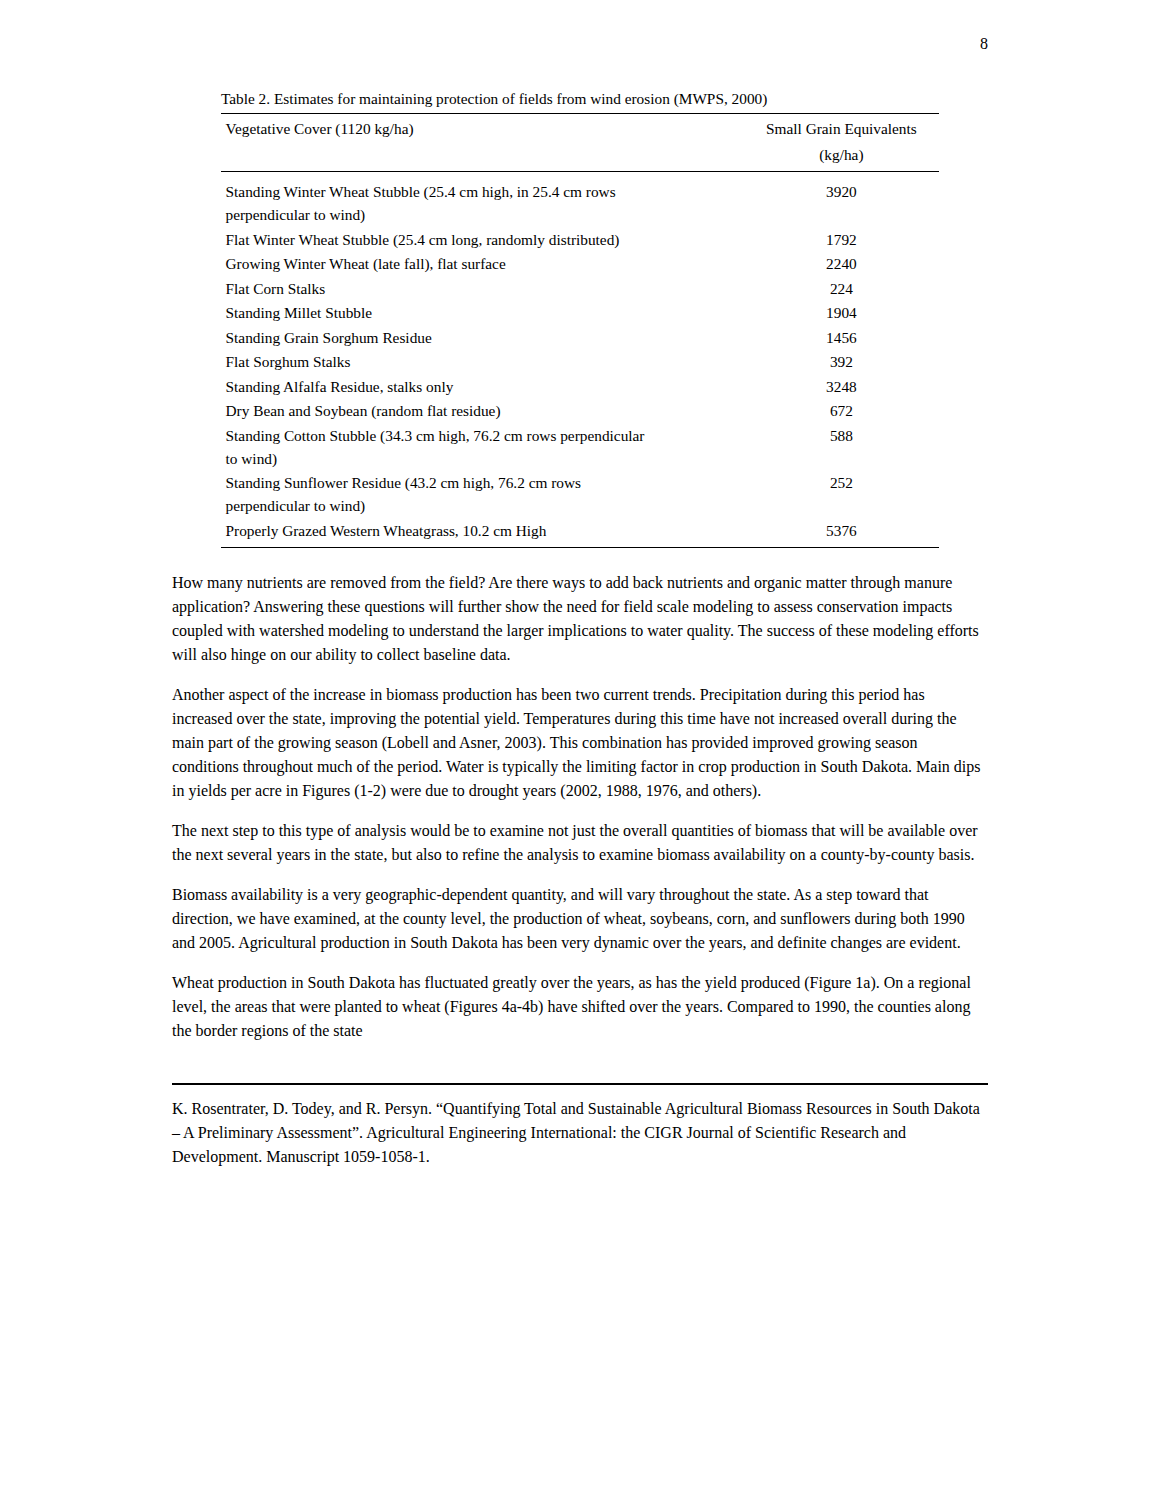8
Table 2. Estimates for maintaining protection of fields from wind erosion (MWPS, 2000)
| Vegetative Cover (1120 kg/ha) | Small Grain Equivalents |
| --- | --- |
| | (kg/ha) |
| Standing Winter Wheat Stubble (25.4 cm high, in 25.4 cm rows perpendicular to wind) | 3920 |
| Flat Winter Wheat Stubble (25.4 cm long, randomly distributed) | 1792 |
| Growing Winter Wheat (late fall), flat surface | 2240 |
| Flat Corn Stalks | 224 |
| Standing Millet Stubble | 1904 |
| Standing Grain Sorghum Residue | 1456 |
| Flat Sorghum Stalks | 392 |
| Standing Alfalfa Residue, stalks only | 3248 |
| Dry Bean and Soybean (random flat residue) | 672 |
| Standing Cotton Stubble (34.3 cm high, 76.2 cm rows perpendicular to wind) | 588 |
| Standing Sunflower Residue (43.2 cm high, 76.2 cm rows perpendicular to wind) | 252 |
| Properly Grazed Western Wheatgrass, 10.2 cm High | 5376 |
How many nutrients are removed from the field? Are there ways to add back nutrients and organic matter through manure application? Answering these questions will further show the need for field scale modeling to assess conservation impacts coupled with watershed modeling to understand the larger implications to water quality. The success of these modeling efforts will also hinge on our ability to collect baseline data.
Another aspect of the increase in biomass production has been two current trends. Precipitation during this period has increased over the state, improving the potential yield. Temperatures during this time have not increased overall during the main part of the growing season (Lobell and Asner, 2003). This combination has provided improved growing season conditions throughout much of the period. Water is typically the limiting factor in crop production in South Dakota. Main dips in yields per acre in Figures (1-2) were due to drought years (2002, 1988, 1976, and others).
The next step to this type of analysis would be to examine not just the overall quantities of biomass that will be available over the next several years in the state, but also to refine the analysis to examine biomass availability on a county-by-county basis.
Biomass availability is a very geographic-dependent quantity, and will vary throughout the state. As a step toward that direction, we have examined, at the county level, the production of wheat, soybeans, corn, and sunflowers during both 1990 and 2005. Agricultural production in South Dakota has been very dynamic over the years, and definite changes are evident.
Wheat production in South Dakota has fluctuated greatly over the years, as has the yield produced (Figure 1a). On a regional level, the areas that were planted to wheat (Figures 4a-4b) have shifted over the years. Compared to 1990, the counties along the border regions of the state
K. Rosentrater, D. Todey, and R. Persyn. “Quantifying Total and Sustainable Agricultural Biomass Resources in South Dakota – A Preliminary Assessment”. Agricultural Engineering International: the CIGR Journal of Scientific Research and Development. Manuscript 1059-1058-1.